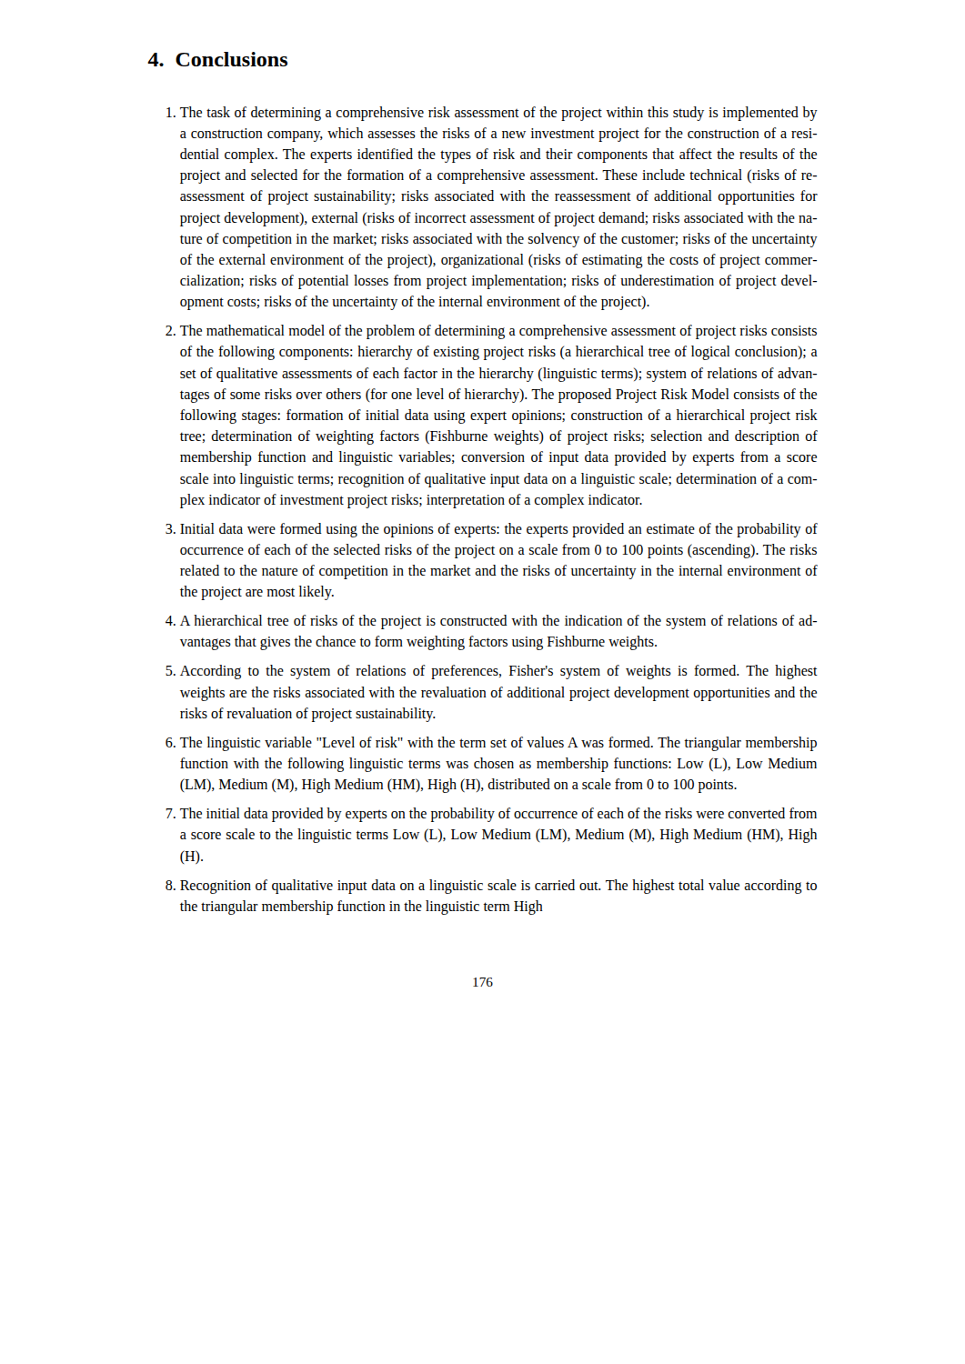4. Conclusions
The task of determining a comprehensive risk assessment of the project within this study is implemented by a construction company, which assesses the risks of a new investment project for the construction of a residential complex. The experts identified the types of risk and their components that affect the results of the project and selected for the formation of a comprehensive assessment. These include technical (risks of reassessment of project sustainability; risks associated with the reassessment of additional opportunities for project development), external (risks of incorrect assessment of project demand; risks associated with the nature of competition in the market; risks associated with the solvency of the customer; risks of the uncertainty of the external environment of the project), organizational (risks of estimating the costs of project commercialization; risks of potential losses from project implementation; risks of underestimation of project development costs; risks of the uncertainty of the internal environment of the project).
The mathematical model of the problem of determining a comprehensive assessment of project risks consists of the following components: hierarchy of existing project risks (a hierarchical tree of logical conclusion); a set of qualitative assessments of each factor in the hierarchy (linguistic terms); system of relations of advantages of some risks over others (for one level of hierarchy). The proposed Project Risk Model consists of the following stages: formation of initial data using expert opinions; construction of a hierarchical project risk tree; determination of weighting factors (Fishburne weights) of project risks; selection and description of membership function and linguistic variables; conversion of input data provided by experts from a score scale into linguistic terms; recognition of qualitative input data on a linguistic scale; determination of a complex indicator of investment project risks; interpretation of a complex indicator.
Initial data were formed using the opinions of experts: the experts provided an estimate of the probability of occurrence of each of the selected risks of the project on a scale from 0 to 100 points (ascending). The risks related to the nature of competition in the market and the risks of uncertainty in the internal environment of the project are most likely.
A hierarchical tree of risks of the project is constructed with the indication of the system of relations of advantages that gives the chance to form weighting factors using Fishburne weights.
According to the system of relations of preferences, Fisher's system of weights is formed. The highest weights are the risks associated with the revaluation of additional project development opportunities and the risks of revaluation of project sustainability.
The linguistic variable "Level of risk" with the term set of values A was formed. The triangular membership function with the following linguistic terms was chosen as membership functions: Low (L), Low Medium (LM), Medium (M), High Medium (HM), High (H), distributed on a scale from 0 to 100 points.
The initial data provided by experts on the probability of occurrence of each of the risks were converted from a score scale to the linguistic terms Low (L), Low Medium (LM), Medium (M), High Medium (HM), High (H).
Recognition of qualitative input data on a linguistic scale is carried out. The highest total value according to the triangular membership function in the linguistic term High
176